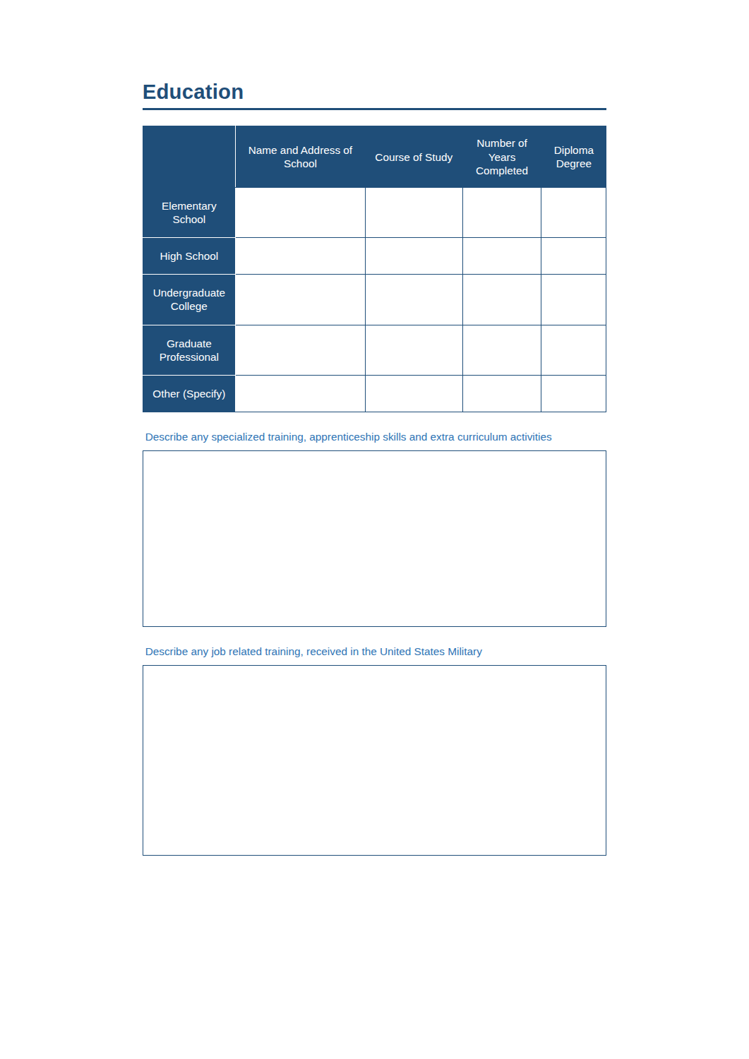Education
| | Name and Address of School | Course of Study | Number of Years Completed | Diploma Degree |
| --- | --- | --- | --- | --- |
| Elementary School | | | | |
| High School | | | | |
| Undergraduate College | | | | |
| Graduate Professional | | | | |
| Other (Specify) | | | | |
Describe any specialized training, apprenticeship skills and extra curriculum activities
Describe any job related training, received in the United States Military